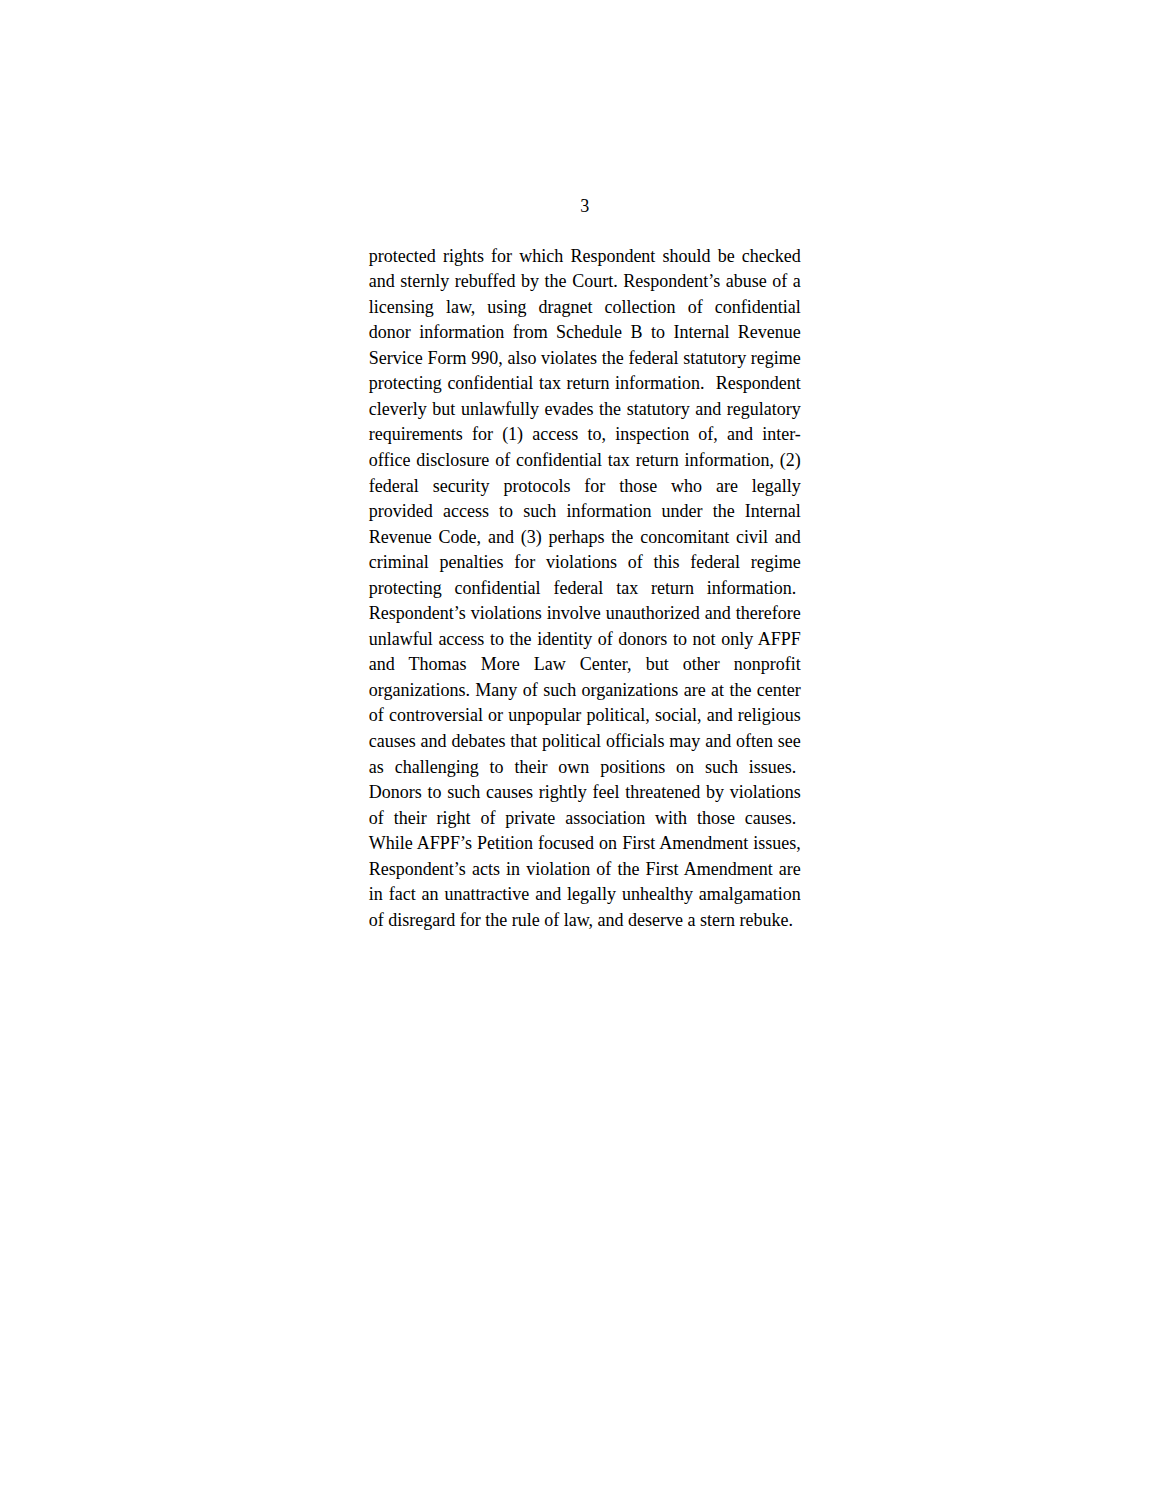3
protected rights for which Respondent should be checked and sternly rebuffed by the Court. Respondent’s abuse of a licensing law, using dragnet collection of confidential donor information from Schedule B to Internal Revenue Service Form 990, also violates the federal statutory regime protecting confidential tax return information. Respondent cleverly but unlawfully evades the statutory and regulatory requirements for (1) access to, inspection of, and inter-office disclosure of confidential tax return information, (2) federal security protocols for those who are legally provided access to such information under the Internal Revenue Code, and (3) perhaps the concomitant civil and criminal penalties for violations of this federal regime protecting confidential federal tax return information. Respondent’s violations involve unauthorized and therefore unlawful access to the identity of donors to not only AFPF and Thomas More Law Center, but other nonprofit organizations. Many of such organizations are at the center of controversial or unpopular political, social, and religious causes and debates that political officials may and often see as challenging to their own positions on such issues. Donors to such causes rightly feel threatened by violations of their right of private association with those causes. While AFPF’s Petition focused on First Amendment issues, Respondent’s acts in violation of the First Amendment are in fact an unattractive and legally unhealthy amalgamation of disregard for the rule of law, and deserve a stern rebuke.